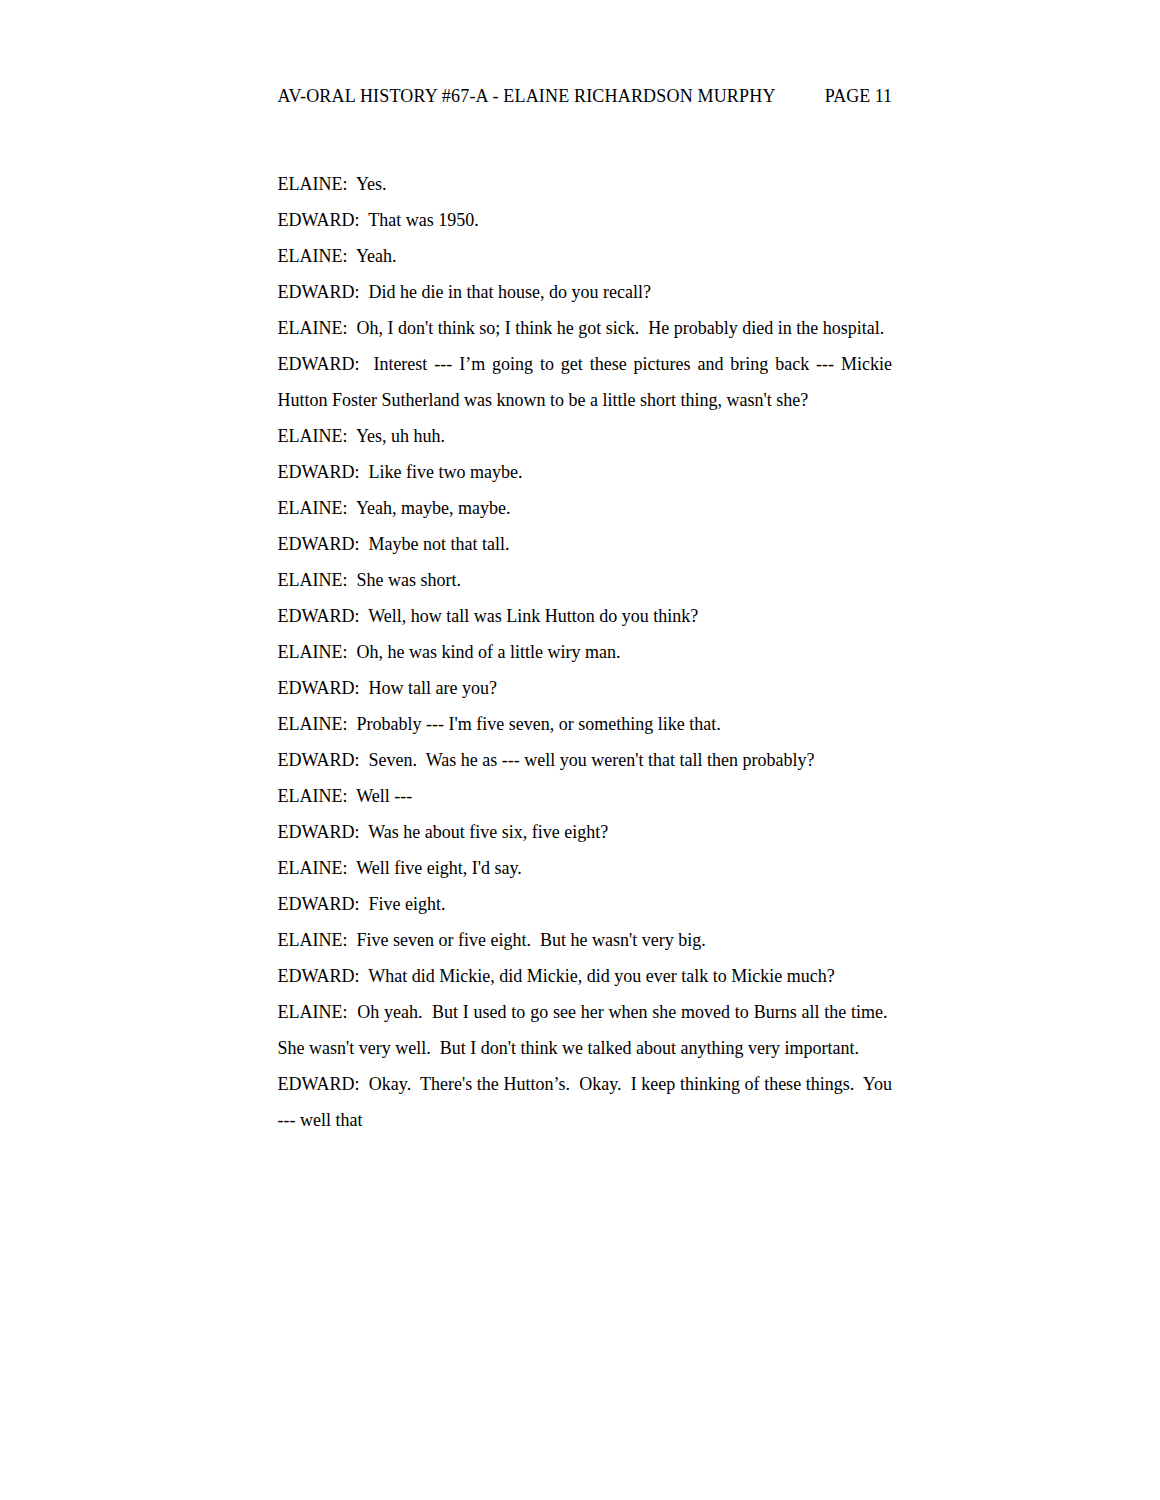AV-ORAL HISTORY #67-A - ELAINE RICHARDSON MURPHY PAGE 11
ELAINE: Yes.
EDWARD: That was 1950.
ELAINE: Yeah.
EDWARD: Did he die in that house, do you recall?
ELAINE: Oh, I don't think so; I think he got sick. He probably died in the hospital.
EDWARD: Interest --- I’m going to get these pictures and bring back --- Mickie Hutton Foster Sutherland was known to be a little short thing, wasn't she?
ELAINE: Yes, uh huh.
EDWARD: Like five two maybe.
ELAINE: Yeah, maybe, maybe.
EDWARD: Maybe not that tall.
ELAINE: She was short.
EDWARD: Well, how tall was Link Hutton do you think?
ELAINE: Oh, he was kind of a little wiry man.
EDWARD: How tall are you?
ELAINE: Probably --- I'm five seven, or something like that.
EDWARD: Seven. Was he as --- well you weren't that tall then probably?
ELAINE: Well ---
EDWARD: Was he about five six, five eight?
ELAINE: Well five eight, I'd say.
EDWARD: Five eight.
ELAINE: Five seven or five eight. But he wasn't very big.
EDWARD: What did Mickie, did Mickie, did you ever talk to Mickie much?
ELAINE: Oh yeah. But I used to go see her when she moved to Burns all the time. She wasn't very well. But I don't think we talked about anything very important.
EDWARD: Okay. There's the Hutton’s. Okay. I keep thinking of these things. You --- well that